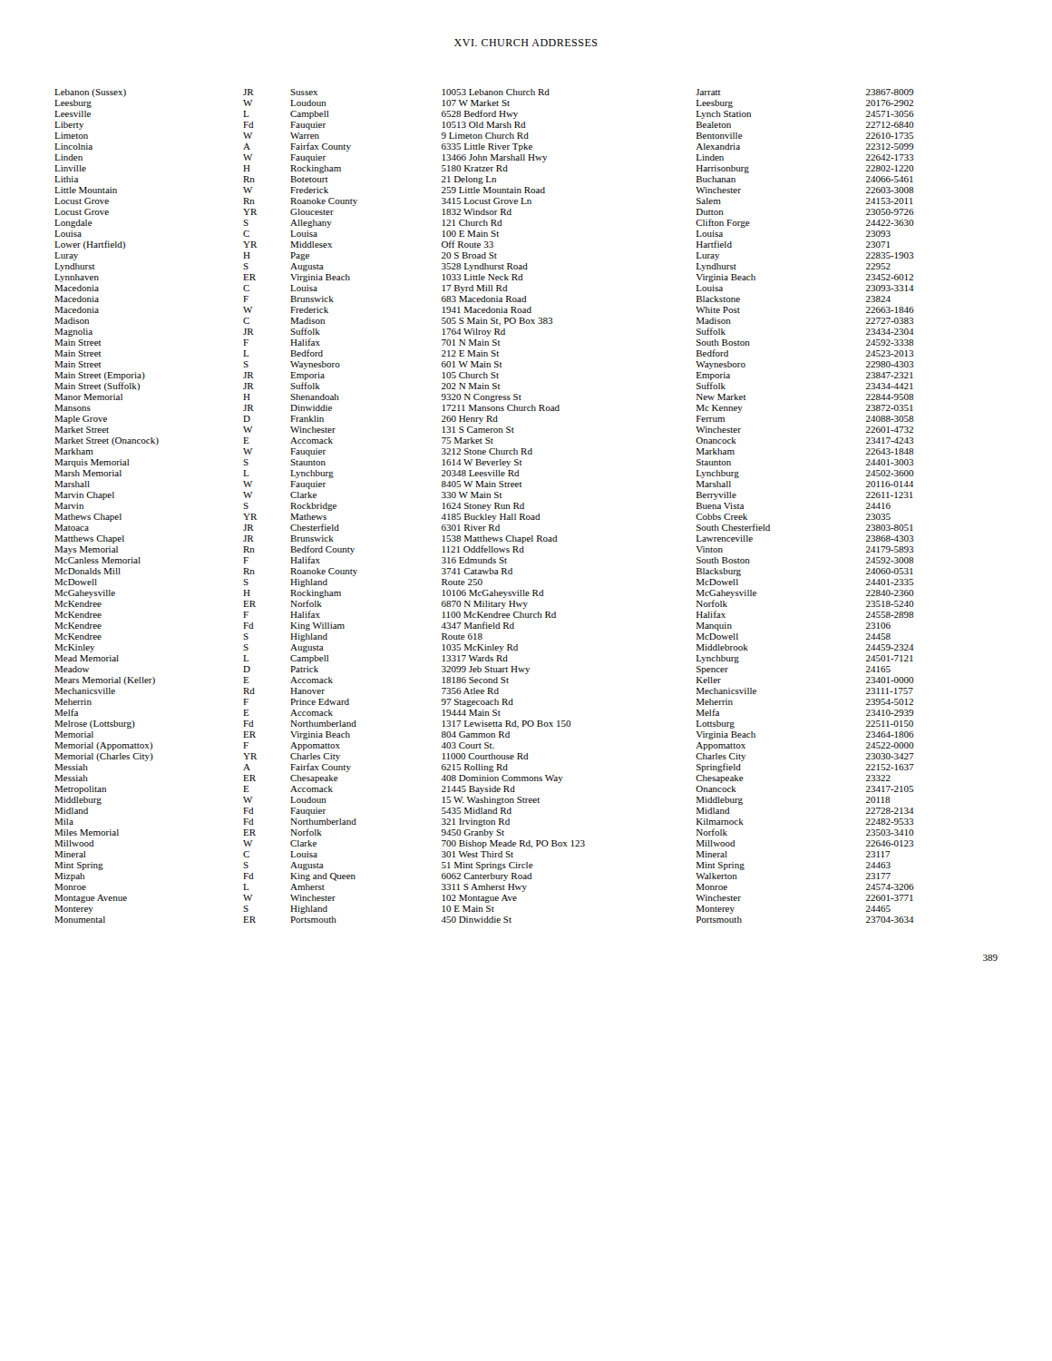XVI. CHURCH ADDRESSES
| Lebanon (Sussex) | JR | Sussex | 10053 Lebanon Church Rd | Jarratt | 23867-8009 |
| Leesburg | W | Loudoun | 107 W Market St | Leesburg | 20176-2902 |
| Leesville | L | Campbell | 6528 Bedford Hwy | Lynch Station | 24571-3056 |
| Liberty | Fd | Fauquier | 10513 Old Marsh Rd | Bealeton | 22712-6840 |
| Limeton | W | Warren | 9 Limeton Church Rd | Bentonville | 22610-1735 |
| Lincolnia | A | Fairfax County | 6335 Little River Tpke | Alexandria | 22312-5099 |
| Linden | W | Fauquier | 13466 John Marshall Hwy | Linden | 22642-1733 |
| Linville | H | Rockingham | 5180 Kratzer Rd | Harrisonburg | 22802-1220 |
| Lithia | Rn | Botetourt | 21 Delong Ln | Buchanan | 24066-5461 |
| Little Mountain | W | Frederick | 259 Little Mountain Road | Winchester | 22603-3008 |
| Locust Grove | Rn | Roanoke County | 3415 Locust Grove Ln | Salem | 24153-2011 |
| Locust Grove | YR | Gloucester | 1832 Windsor Rd | Dutton | 23050-9726 |
| Longdale | S | Alleghany | 121 Church Rd | Clifton Forge | 24422-3630 |
| Louisa | C | Louisa | 100 E Main St | Louisa | 23093 |
| Lower (Hartfield) | YR | Middlesex | Off Route 33 | Hartfield | 23071 |
| Luray | H | Page | 20 S Broad St | Luray | 22835-1903 |
| Lyndhurst | S | Augusta | 3528 Lyndhurst Road | Lyndhurst | 22952 |
| Lynnhaven | ER | Virginia Beach | 1033 Little Neck Rd | Virginia Beach | 23452-6012 |
| Macedonia | C | Louisa | 17 Byrd Mill Rd | Louisa | 23093-3314 |
| Macedonia | F | Brunswick | 683 Macedonia Road | Blackstone | 23824 |
| Macedonia | W | Frederick | 1941 Macedonia Road | White Post | 22663-1846 |
| Madison | C | Madison | 505 S Main St, PO Box 383 | Madison | 22727-0383 |
| Magnolia | JR | Suffolk | 1764 Wilroy Rd | Suffolk | 23434-2304 |
| Main Street | F | Halifax | 701 N Main St | South Boston | 24592-3338 |
| Main Street | L | Bedford | 212 E Main St | Bedford | 24523-2013 |
| Main Street | S | Waynesboro | 601 W Main St | Waynesboro | 22980-4303 |
| Main Street (Emporia) | JR | Emporia | 105 Church St | Emporia | 23847-2321 |
| Main Street (Suffolk) | JR | Suffolk | 202 N Main St | Suffolk | 23434-4421 |
| Manor Memorial | H | Shenandoah | 9320 N Congress St | New Market | 22844-9508 |
| Mansons | JR | Dinwiddie | 17211 Mansons Church Road | Mc Kenney | 23872-0351 |
| Maple Grove | D | Franklin | 260 Henry Rd | Ferrum | 24088-3058 |
| Market Street | W | Winchester | 131 S Cameron St | Winchester | 22601-4732 |
| Market Street (Onancock) | E | Accomack | 75 Market St | Onancock | 23417-4243 |
| Markham | W | Fauquier | 3212 Stone Church Rd | Markham | 22643-1848 |
| Marquis Memorial | S | Staunton | 1614 W Beverley St | Staunton | 24401-3003 |
| Marsh Memorial | L | Lynchburg | 20348 Leesville Rd | Lynchburg | 24502-3600 |
| Marshall | W | Fauquier | 8405 W Main Street | Marshall | 20116-0144 |
| Marvin Chapel | W | Clarke | 330 W Main St | Berryville | 22611-1231 |
| Marvin | S | Rockbridge | 1624 Stoney Run Rd | Buena Vista | 24416 |
| Mathews Chapel | YR | Mathews | 4185 Buckley Hall Road | Cobbs Creek | 23035 |
| Matoaca | JR | Chesterfield | 6301 River Rd | South Chesterfield | 23803-8051 |
| Matthews Chapel | JR | Brunswick | 1538 Matthews Chapel Road | Lawrenceville | 23868-4303 |
| Mays Memorial | Rn | Bedford County | 1121 Oddfellows Rd | Vinton | 24179-5893 |
| McCanless Memorial | F | Halifax | 316 Edmunds St | South Boston | 24592-3008 |
| McDonalds Mill | Rn | Roanoke County | 3741 Catawba Rd | Blacksburg | 24060-0531 |
| McDowell | S | Highland | Route 250 | McDowell | 24401-2335 |
| McGaheysville | H | Rockingham | 10106 McGaheysville Rd | McGaheysville | 22840-2360 |
| McKendree | ER | Norfolk | 6870 N Military Hwy | Norfolk | 23518-5240 |
| McKendree | F | Halifax | 1100 McKendree Church Rd | Halifax | 24558-2898 |
| McKendree | Fd | King William | 4347 Manfield Rd | Manquin | 23106 |
| McKendree | S | Highland | Route 618 | McDowell | 24458 |
| McKinley | S | Augusta | 1035 McKinley Rd | Middlebrook | 24459-2324 |
| Mead Memorial | L | Campbell | 13317 Wards Rd | Lynchburg | 24501-7121 |
| Meadow | D | Patrick | 32099 Jeb Stuart Hwy | Spencer | 24165 |
| Mears Memorial (Keller) | E | Accomack | 18186 Second St | Keller | 23401-0000 |
| Mechanicsville | Rd | Hanover | 7356 Atlee Rd | Mechanicsville | 23111-1757 |
| Meherrin | F | Prince Edward | 97 Stagecoach Rd | Meherrin | 23954-5012 |
| Melfa | E | Accomack | 19444 Main St | Melfa | 23410-2939 |
| Melrose (Lottsburg) | Fd | Northumberland | 1317 Lewisetta Rd, PO Box 150 | Lottsburg | 22511-0150 |
| Memorial | ER | Virginia Beach | 804 Gammon Rd | Virginia Beach | 23464-1806 |
| Memorial (Appomattox) | F | Appomattox | 403 Court St. | Appomattox | 24522-0000 |
| Memorial (Charles City) | YR | Charles City | 11000 Courthouse Rd | Charles City | 23030-3427 |
| Messiah | A | Fairfax County | 6215 Rolling Rd | Springfield | 22152-1637 |
| Messiah | ER | Chesapeake | 408 Dominion Commons Way | Chesapeake | 23322 |
| Metropolitan | E | Accomack | 21445 Bayside Rd | Onancock | 23417-2105 |
| Middleburg | W | Loudoun | 15 W. Washington Street | Middleburg | 20118 |
| Midland | Fd | Fauquier | 5435 Midland Rd | Midland | 22728-2134 |
| Mila | Fd | Northumberland | 321 Irvington Rd | Kilmarnock | 22482-9533 |
| Miles Memorial | ER | Norfolk | 9450 Granby St | Norfolk | 23503-3410 |
| Millwood | W | Clarke | 700 Bishop Meade Rd, PO Box 123 | Millwood | 22646-0123 |
| Mineral | C | Louisa | 301 West Third St | Mineral | 23117 |
| Mint Spring | S | Augusta | 51 Mint Springs Circle | Mint Spring | 24463 |
| Mizpah | Fd | King and Queen | 6062 Canterbury Road | Walkerton | 23177 |
| Monroe | L | Amherst | 3311 S Amherst Hwy | Monroe | 24574-3206 |
| Montague Avenue | W | Winchester | 102 Montague Ave | Winchester | 22601-3771 |
| Monterey | S | Highland | 10 E Main St | Monterey | 24465 |
| Monumental | ER | Portsmouth | 450 Dinwiddie St | Portsmouth | 23704-3634 |
389